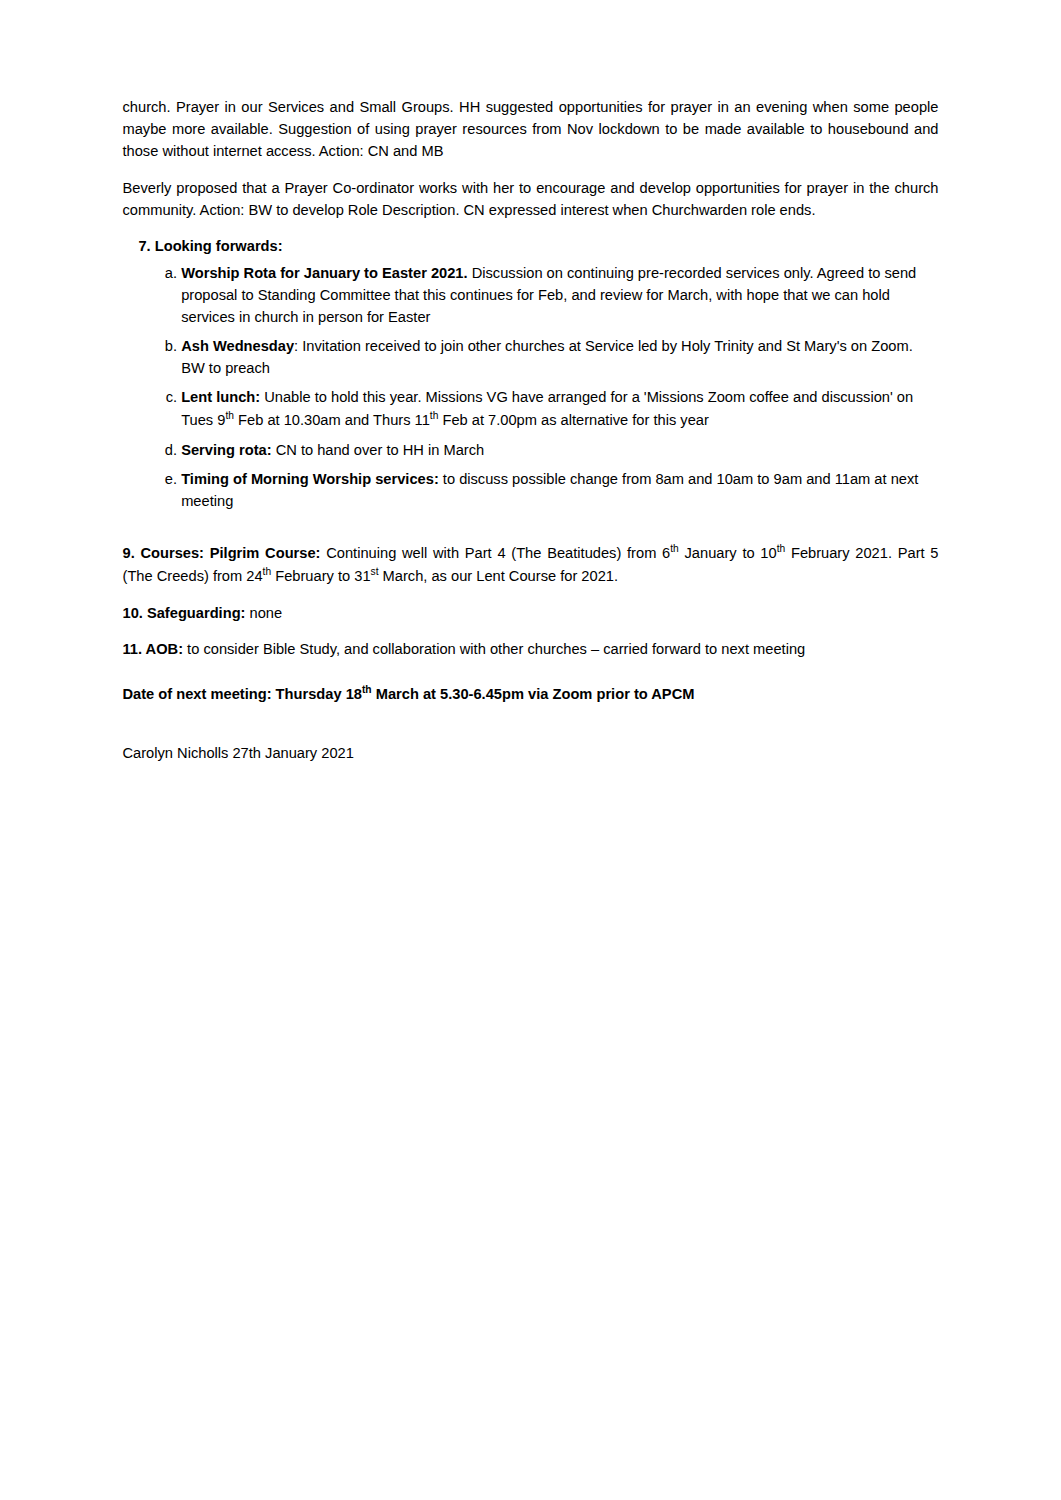church. Prayer in our Services and Small Groups. HH suggested opportunities for prayer in an evening when some people maybe more available. Suggestion of using prayer resources from Nov lockdown to be made available to housebound and those without internet access. Action: CN and MB
Beverly proposed that a Prayer Co-ordinator works with her to encourage and develop opportunities for prayer in the church community. Action: BW to develop Role Description. CN expressed interest when Churchwarden role ends.
Looking forwards:
Worship Rota for January to Easter 2021. Discussion on continuing pre-recorded services only. Agreed to send proposal to Standing Committee that this continues for Feb, and review for March, with hope that we can hold services in church in person for Easter
Ash Wednesday: Invitation received to join other churches at Service led by Holy Trinity and St Mary's on Zoom. BW to preach
Lent lunch: Unable to hold this year. Missions VG have arranged for a 'Missions Zoom coffee and discussion' on Tues 9th Feb at 10.30am and Thurs 11th Feb at 7.00pm as alternative for this year
Serving rota: CN to hand over to HH in March
Timing of Morning Worship services: to discuss possible change from 8am and 10am to 9am and 11am at next meeting
9. Courses: Pilgrim Course: Continuing well with Part 4 (The Beatitudes) from 6th January to 10th February 2021. Part 5 (The Creeds) from 24th February to 31st March, as our Lent Course for 2021.
10. Safeguarding: none
11. AOB: to consider Bible Study, and collaboration with other churches – carried forward to next meeting
Date of next meeting: Thursday 18th March at 5.30-6.45pm via Zoom prior to APCM
Carolyn Nicholls 27th January 2021